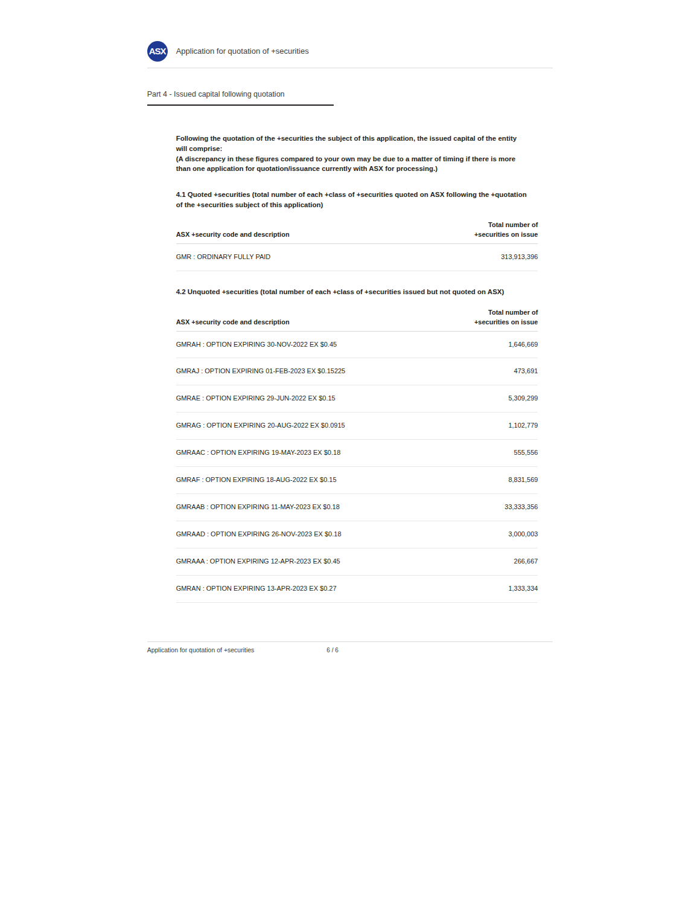ASX
Application for quotation of +securities
Part 4 - Issued capital following quotation
Following the quotation of the +securities the subject of this application, the issued capital of the entity will comprise:
(A discrepancy in these figures compared to your own may be due to a matter of timing if there is more than one application for quotation/issuance currently with ASX for processing.)
4.1 Quoted +securities (total number of each +class of +securities quoted on ASX following the +quotation of the +securities subject of this application)
| ASX +security code and description | Total number of +securities on issue |
| --- | --- |
| GMR : ORDINARY FULLY PAID | 313,913,396 |
4.2 Unquoted +securities (total number of each +class of +securities issued but not quoted on ASX)
| ASX +security code and description | Total number of +securities on issue |
| --- | --- |
| GMRAH : OPTION EXPIRING 30-NOV-2022 EX $0.45 | 1,646,669 |
| GMRAJ : OPTION EXPIRING 01-FEB-2023 EX $0.15225 | 473,691 |
| GMRAE : OPTION EXPIRING 29-JUN-2022 EX $0.15 | 5,309,299 |
| GMRAG : OPTION EXPIRING 20-AUG-2022 EX $0.0915 | 1,102,779 |
| GMRAAC : OPTION EXPIRING 19-MAY-2023 EX $0.18 | 555,556 |
| GMRAF : OPTION EXPIRING 18-AUG-2022 EX $0.15 | 8,831,569 |
| GMRAAB : OPTION EXPIRING 11-MAY-2023 EX $0.18 | 33,333,356 |
| GMRAAD : OPTION EXPIRING 26-NOV-2023 EX $0.18 | 3,000,003 |
| GMRAAA : OPTION EXPIRING 12-APR-2023 EX $0.45 | 266,667 |
| GMRAN : OPTION EXPIRING 13-APR-2023 EX $0.27 | 1,333,334 |
Application for quotation of +securities
6 / 6